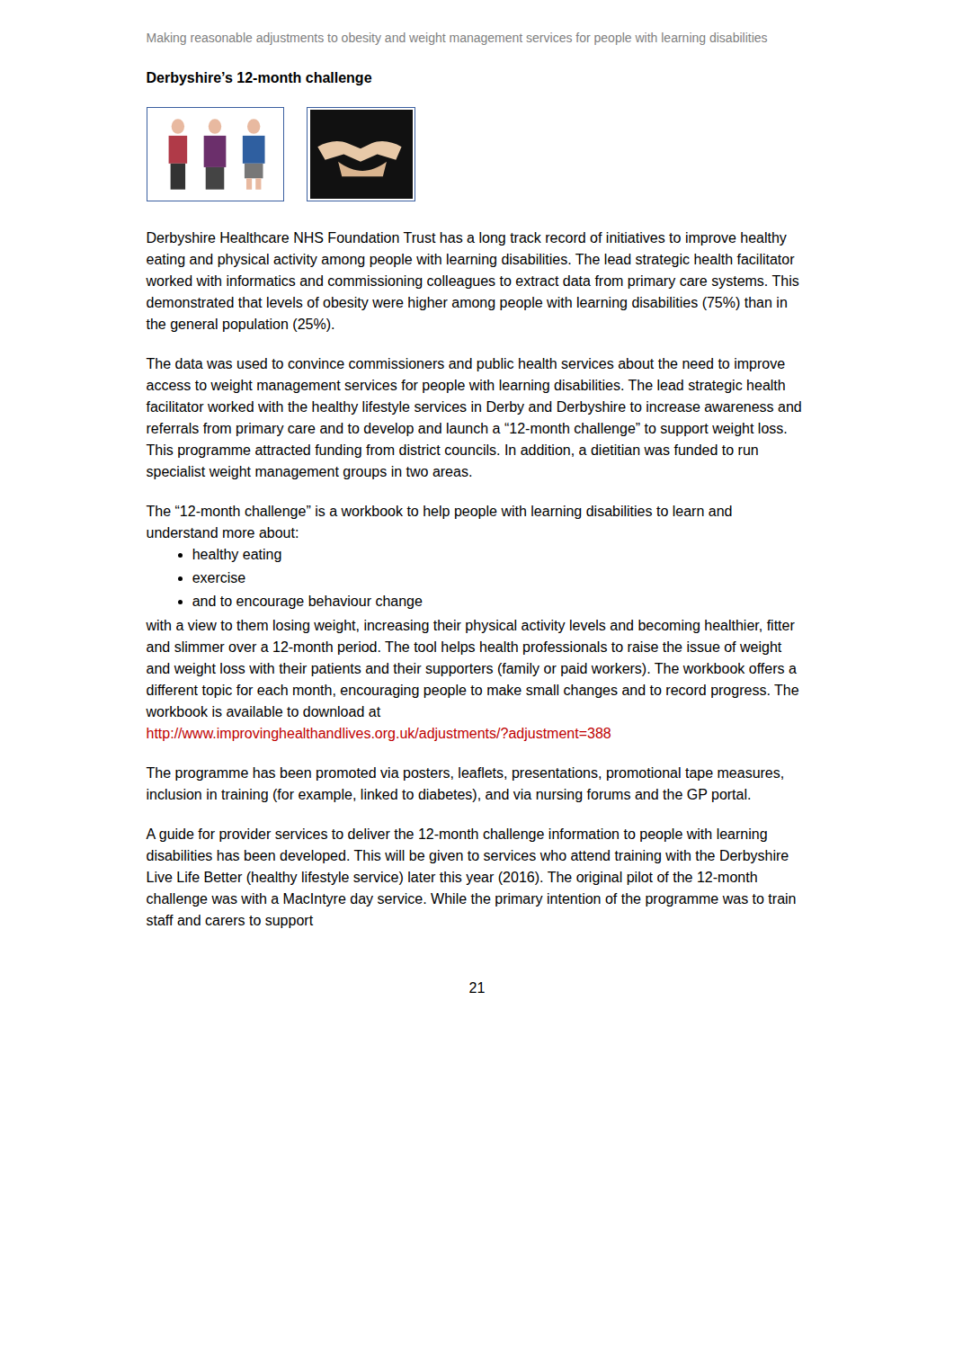Making reasonable adjustments to obesity and weight management services for people with learning disabilities
Derbyshire’s 12-month challenge
Derbyshire Healthcare NHS Foundation Trust has a long track record of initiatives to improve healthy eating and physical activity among people with learning disabilities. The lead strategic health facilitator worked with informatics and commissioning colleagues to extract data from primary care systems. This demonstrated that levels of obesity were higher among people with learning disabilities (75%) than in the general population (25%).
The data was used to convince commissioners and public health services about the need to improve access to weight management services for people with learning disabilities. The lead strategic health facilitator worked with the healthy lifestyle services in Derby and Derbyshire to increase awareness and referrals from primary care and to develop and launch a “12-month challenge” to support weight loss. This programme attracted funding from district councils. In addition, a dietitian was funded to run specialist weight management groups in two areas.
The “12-month challenge” is a workbook to help people with learning disabilities to learn and understand more about:
healthy eating
exercise
and to encourage behaviour change
with a view to them losing weight, increasing their physical activity levels and becoming healthier, fitter and slimmer over a 12-month period. The tool helps health professionals to raise the issue of weight and weight loss with their patients and their supporters (family or paid workers). The workbook offers a different topic for each month, encouraging people to make small changes and to record progress. The workbook is available to download at
http://www.improvinghealthandlives.org.uk/adjustments/?adjustment=388
The programme has been promoted via posters, leaflets, presentations, promotional tape measures, inclusion in training (for example, linked to diabetes), and via nursing forums and the GP portal.
A guide for provider services to deliver the 12-month challenge information to people with learning disabilities has been developed. This will be given to services who attend training with the Derbyshire Live Life Better (healthy lifestyle service) later this year (2016). The original pilot of the 12-month challenge was with a MacIntyre day service. While the primary intention of the programme was to train staff and carers to support
21